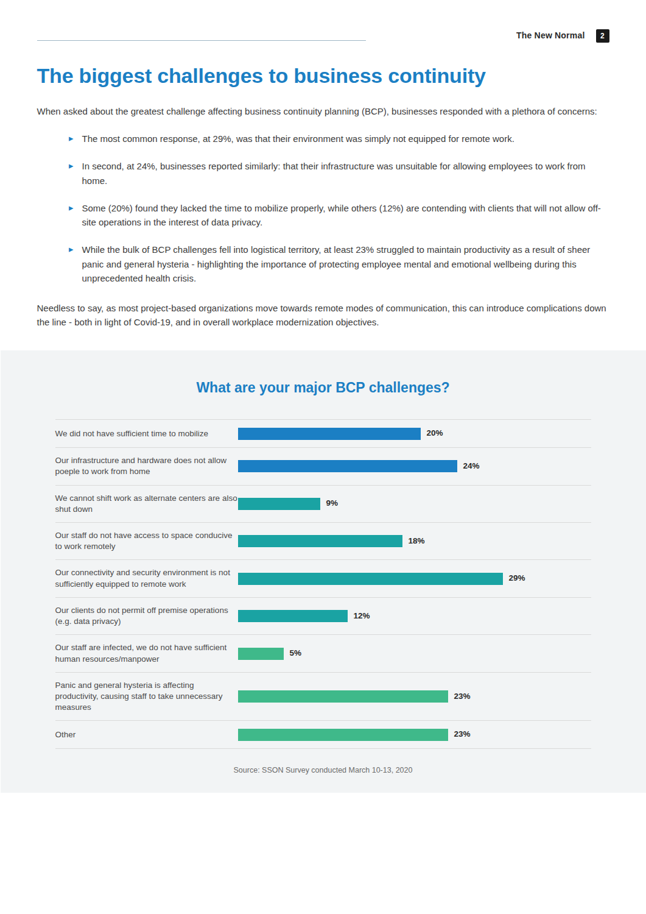The New Normal 2
The biggest challenges to business continuity
When asked about the greatest challenge affecting business continuity planning (BCP), businesses responded with a plethora of concerns:
The most common response, at 29%, was that their environment was simply not equipped for remote work.
In second, at 24%, businesses reported similarly: that their infrastructure was unsuitable for allowing employees to work from home.
Some (20%) found they lacked the time to mobilize properly, while others (12%) are contending with clients that will not allow off-site operations in the interest of data privacy.
While the bulk of BCP challenges fell into logistical territory, at least 23% struggled to maintain productivity as a result of sheer panic and general hysteria - highlighting the importance of protecting employee mental and emotional wellbeing during this unprecedented health crisis.
Needless to say, as most project-based organizations move towards remote modes of communication, this can introduce complications down the line - both in light of Covid-19, and in overall workplace modernization objectives.
What are your major BCP challenges?
| We did not have sufficient time to mobilize | 20% |
| Our infrastructure and hardware does not allow poeple to work from home | 24% |
| We cannot shift work as alternate centers are also shut down | 9% |
| Our staff do not have access to space conducive to work remotely | 18% |
| Our connectivity and security environment is not sufficiently equipped to remote work | 29% |
| Our clients do not permit off premise operations (e.g. data privacy) | 12% |
| Our staff are infected, we do not have sufficient human resources/manpower | 5% |
| Panic and general hysteria is affecting productivity, causing staff to take unnecessary measures | 23% |
| Other | 23% |
Source: SSON Survey conducted March 10-13, 2020